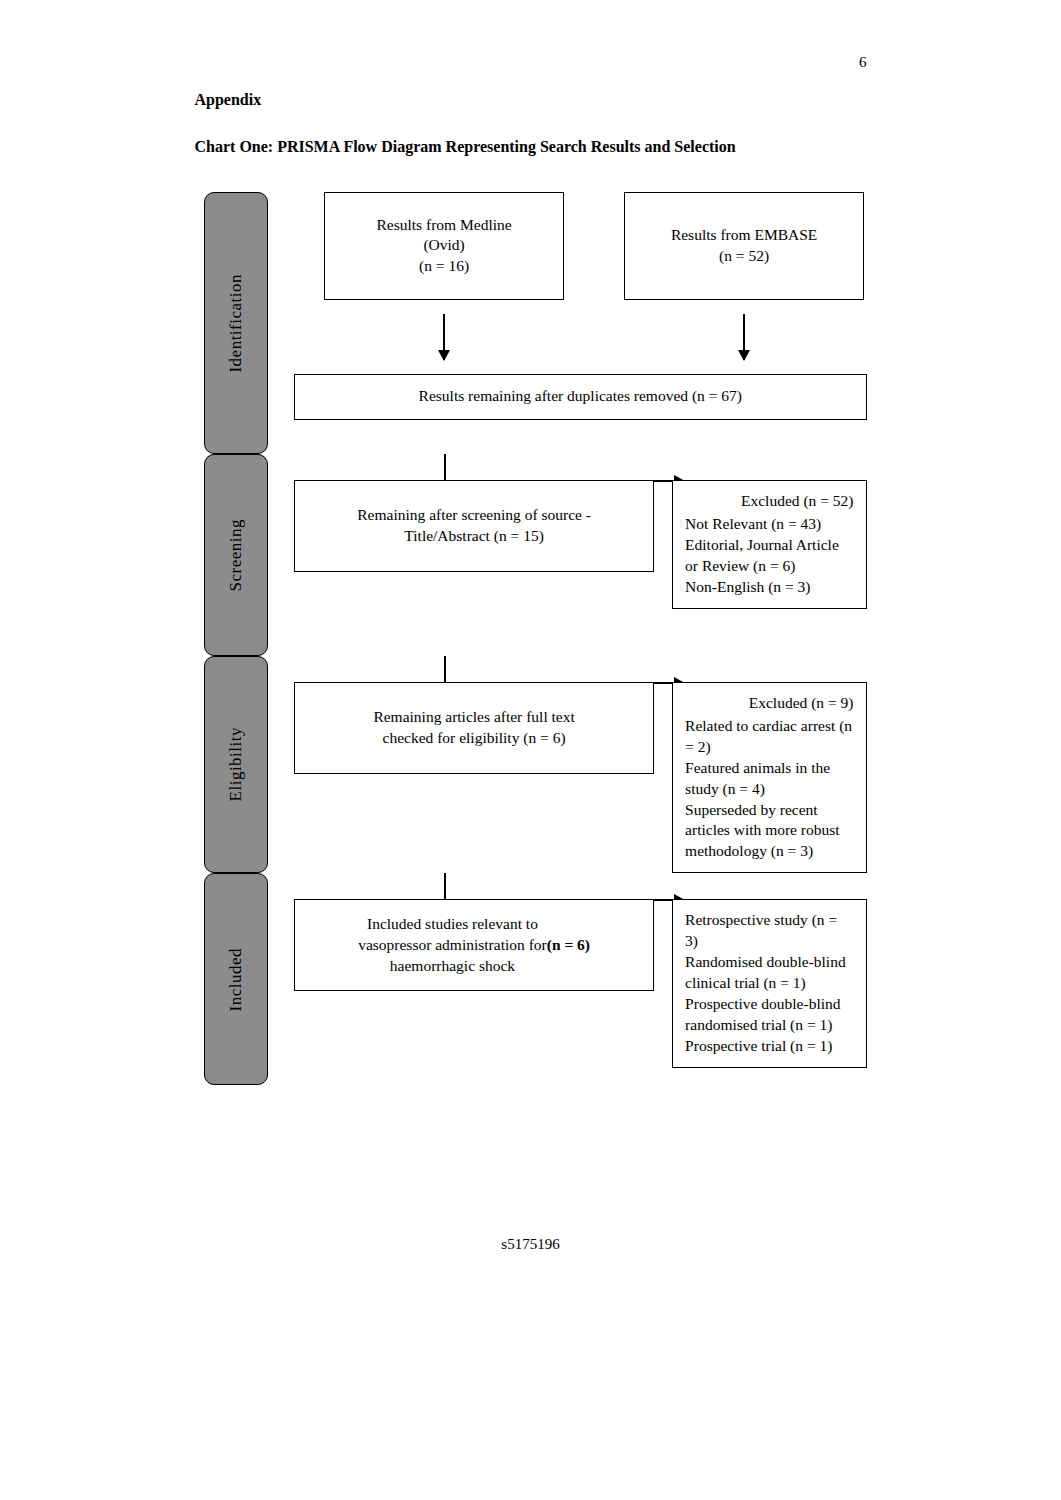6
Appendix
Chart One: PRISMA Flow Diagram Representing Search Results and Selection
Identification
Results from Medline
(Ovid)
(n = 16)
Results from EMBASE
(n = 52)
Results remaining after duplicates removed (n = 67)
Screening
Remaining after screening of source -
Title/Abstract (n = 15)
Excluded (n = 52)
Not Relevant (n = 43)
Editorial, Journal Article or Review (n = 6)
Non-English (n = 3)
Eligibility
Remaining articles after full text
checked for eligibility (n = 6)
Excluded (n = 9)
Related to cardiac arrest (n = 2)
Featured animals in the study (n = 4)
Superseded by recent articles with more robust methodology (n = 3)
Included
Included studies relevant to
vasopressor administration for
haemorrhagic shock (n = 6)
Retrospective study (n = 3)
Randomised double-blind clinical trial (n = 1)
Prospective double-blind randomised trial (n = 1)
Prospective trial (n = 1)
s5175196